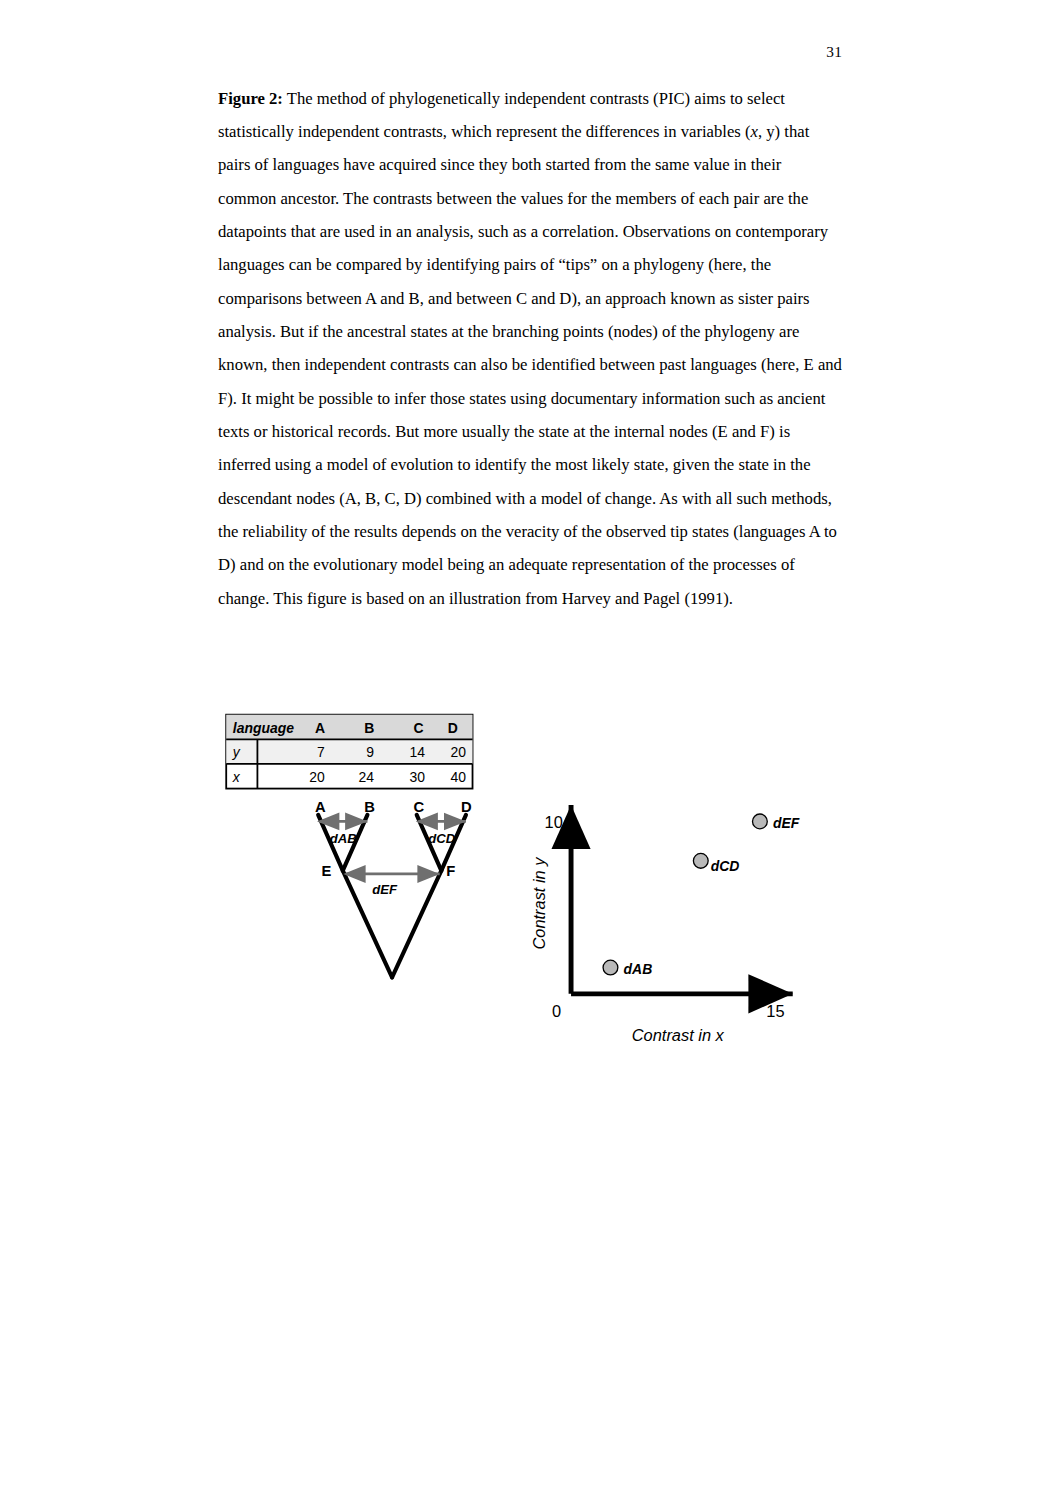31
Figure 2: The method of phylogenetically independent contrasts (PIC) aims to select statistically independent contrasts, which represent the differences in variables (x, y) that pairs of languages have acquired since they both started from the same value in their common ancestor. The contrasts between the values for the members of each pair are the datapoints that are used in an analysis, such as a correlation. Observations on contemporary languages can be compared by identifying pairs of “tips” on a phylogeny (here, the comparisons between A and B, and between C and D), an approach known as sister pairs analysis. But if the ancestral states at the branching points (nodes) of the phylogeny are known, then independent contrasts can also be identified between past languages (here, E and F). It might be possible to infer those states using documentary information such as ancient texts or historical records. But more usually the state at the internal nodes (E and F) is inferred using a model of evolution to identify the most likely state, given the state in the descendant nodes (A, B, C, D) combined with a model of change. As with all such methods, the reliability of the results depends on the veracity of the observed tip states (languages A to D) and on the evolutionary model being an adequate representation of the processes of change. This figure is based on an illustration from Harvey and Pagel (1991).
language A B C D y 7 9 14 20 x 20 24 30 40 A B C D E F dAB dCD dEF 10 0 15 Contrast in y Contrast in x dAB dCD dEF